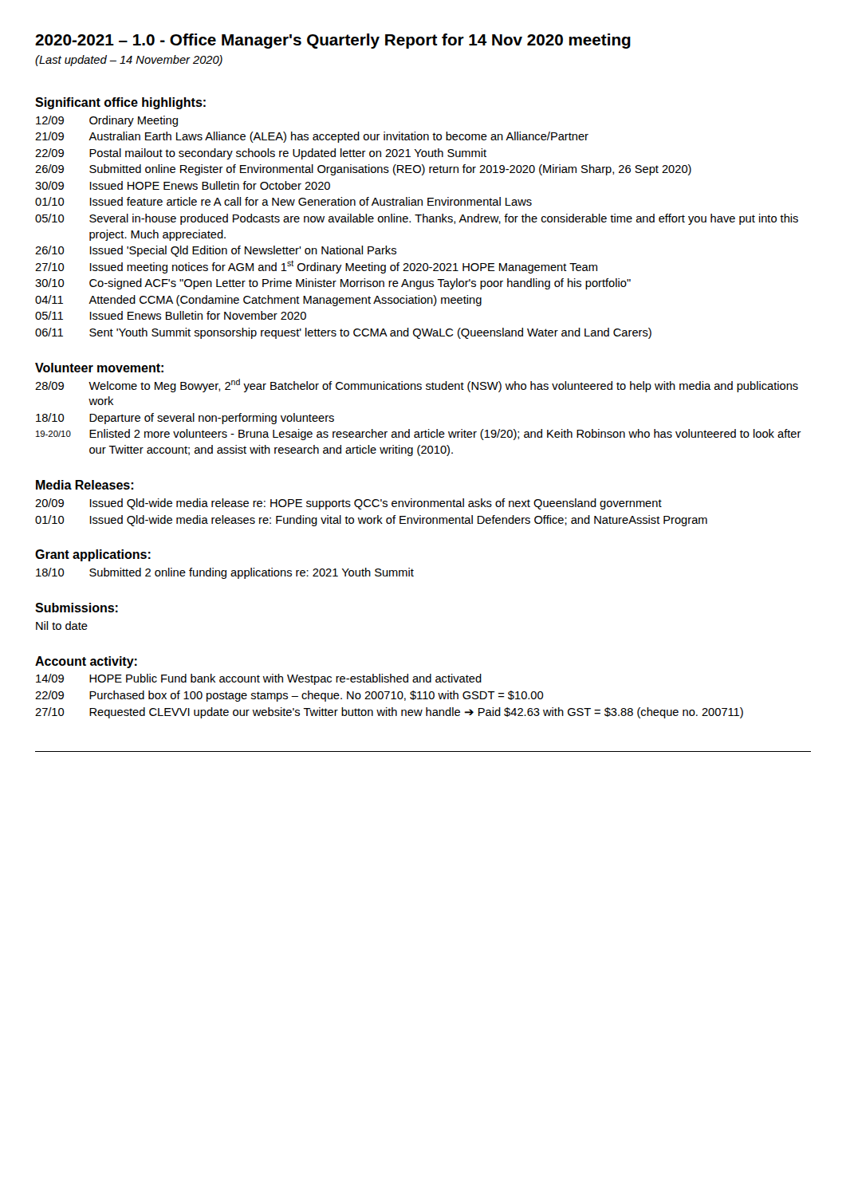2020-2021 – 1.0 - Office Manager's Quarterly Report for 14 Nov 2020 meeting
(Last updated – 14 November 2020)
Significant office highlights:
| 12/09 | Ordinary Meeting |
| 21/09 | Australian Earth Laws Alliance (ALEA) has accepted our invitation to become an Alliance/Partner |
| 22/09 | Postal mailout to secondary schools re Updated letter on 2021 Youth Summit |
| 26/09 | Submitted online Register of Environmental Organisations (REO) return for 2019-2020 (Miriam Sharp, 26 Sept 2020) |
| 30/09 | Issued HOPE Enews Bulletin for October 2020 |
| 01/10 | Issued feature article re A call for a New Generation of Australian Environmental Laws |
| 05/10 | Several in-house produced Podcasts are now available online. Thanks, Andrew, for the considerable time and effort you have put into this project. Much appreciated. |
| 26/10 | Issued 'Special Qld Edition of Newsletter' on National Parks |
| 27/10 | Issued meeting notices for AGM and 1 st Ordinary Meeting of 2020-2021 HOPE Management Team |
| 30/10 | Co-signed ACF's "Open Letter to Prime Minister Morrison re Angus Taylor's poor handling of his portfolio" |
| 04/11 | Attended CCMA (Condamine Catchment Management Association) meeting |
| 05/11 | Issued Enews Bulletin for November 2020 |
| 06/11 | Sent 'Youth Summit sponsorship request' letters to CCMA and QWaLC (Queensland Water and Land Carers) |
Volunteer movement:
| 28/09 | Welcome to Meg Bowyer, 2 nd year Batchelor of Communications student (NSW) who has volunteered to help with media and publications work |
| 18/10 | Departure of several non-performing volunteers |
| 19-20/10 | Enlisted 2 more volunteers - Bruna Lesaige as researcher and article writer (19/20); and Keith Robinson who has volunteered to look after our Twitter account; and assist with research and article writing (2010). |
Media Releases:
| 20/09 | Issued Qld-wide media release re: HOPE supports QCC's environmental asks of next Queensland government |
| 01/10 | Issued Qld-wide media releases re: Funding vital to work of Environmental Defenders Office; and NatureAssist Program |
Grant applications:
| 18/10 | Submitted 2 online funding applications re: 2021 Youth Summit |
Submissions:
Nil to date
Account activity:
| 14/09 | HOPE Public Fund bank account with Westpac re-established and activated |
| 22/09 | Purchased box of 100 postage stamps – cheque. No 200710, $110 with GSDT = $10.00 |
| 27/10 | Requested CLEVVI update our website's Twitter button with new handle ➔ Paid $42.63 with GST = $3.88 (cheque no. 200711) |